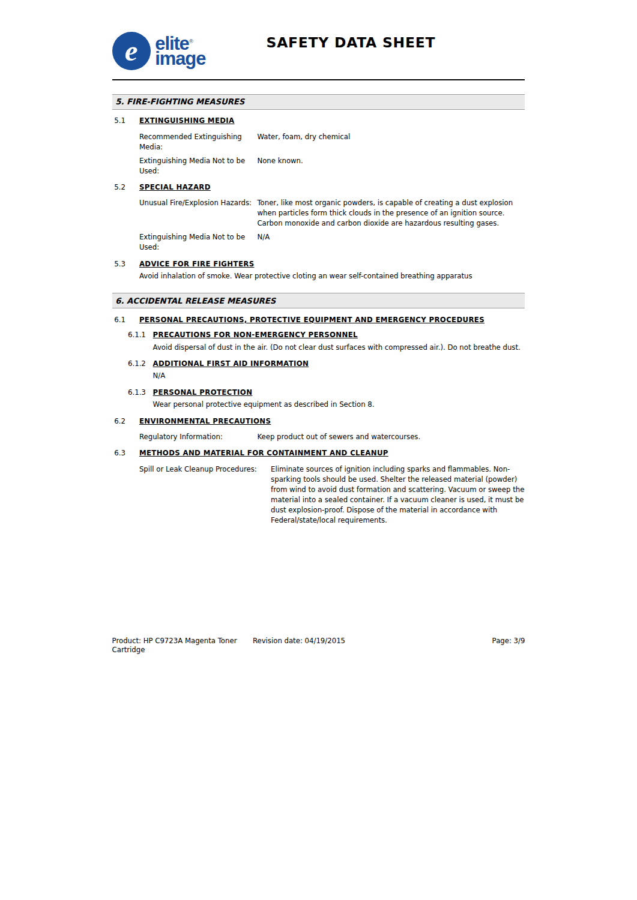e
elite® image
SAFETY DATA SHEET
5. FIRE-FIGHTING MEASURES
5.1
EXTINGUISHING MEDIA
Recommended Extinguishing Media:
Water, foam, dry chemical
Extinguishing Media Not to be Used:
None known.
5.2
SPECIAL HAZARD
Unusual Fire/Explosion Hazards:
Toner, like most organic powders, is capable of creating a dust explosion when particles form thick clouds in the presence of an ignition source. Carbon monoxide and carbon dioxide are hazardous resulting gases.
Extinguishing Media Not to be Used:
N/A
5.3
ADVICE FOR FIRE FIGHTERS
Avoid inhalation of smoke. Wear protective cloting an wear self-contained breathing apparatus
6. ACCIDENTAL RELEASE MEASURES
6.1
PERSONAL PRECAUTIONS, PROTECTIVE EQUIPMENT AND EMERGENCY PROCEDURES
6.1.1
PRECAUTIONS FOR NON-EMERGENCY PERSONNEL
Avoid dispersal of dust in the air. (Do not clear dust surfaces with compressed air.). Do not breathe dust.
6.1.2
ADDITIONAL FIRST AID INFORMATION
N/A
6.1.3
PERSONAL PROTECTION
Wear personal protective equipment as described in Section 8.
6.2
ENVIRONMENTAL PRECAUTIONS
Regulatory Information:
Keep product out of sewers and watercourses.
6.3
METHODS AND MATERIAL FOR CONTAINMENT AND CLEANUP
Spill or Leak Cleanup Procedures:
Eliminate sources of ignition including sparks and flammables. Non-sparking tools should be used. Shelter the released material (powder) from wind to avoid dust formation and scattering. Vacuum or sweep the material into a sealed container. If a vacuum cleaner is used, it must be dust explosion-proof. Dispose of the material in accordance with Federal/state/local requirements.
Product: HP C9723A Magenta Toner Cartridge
Revision date: 04/19/2015
Page: 3/9